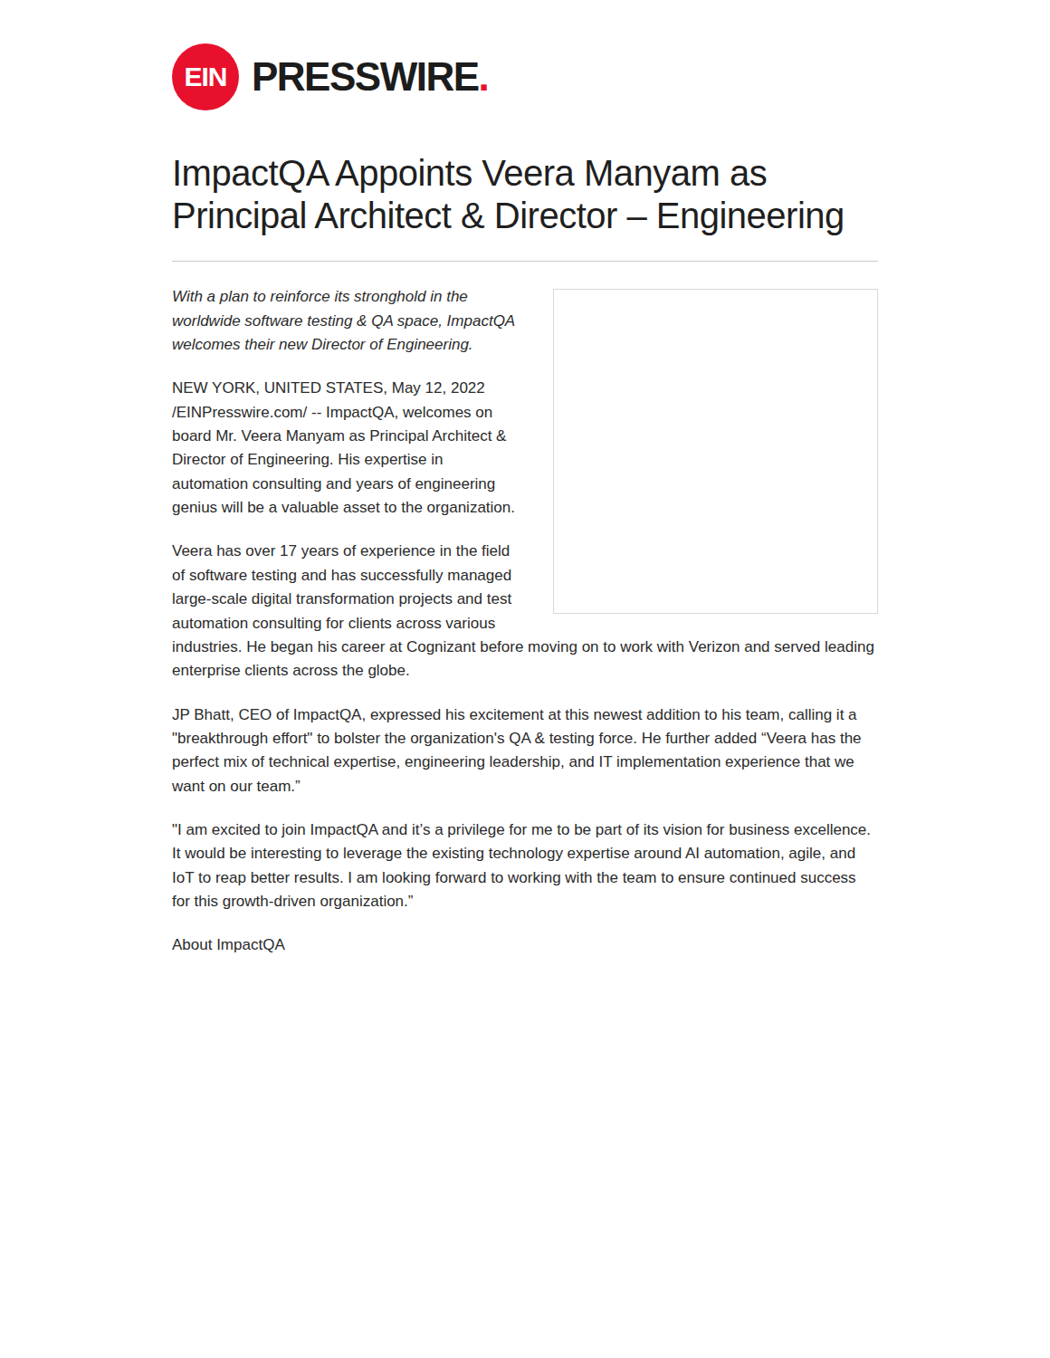EIN
PRESSWIRE.
ImpactQA Appoints Veera Manyam as Principal Architect & Director – Engineering
With a plan to reinforce its stronghold in the worldwide software testing & QA space, ImpactQA welcomes their new Director of Engineering.
NEW YORK, UNITED STATES, May 12, 2022 /EINPresswire.com/ -- ImpactQA, welcomes on board Mr. Veera Manyam as Principal Architect & Director of Engineering. His expertise in automation consulting and years of engineering genius will be a valuable asset to the organization.
Veera has over 17 years of experience in the field of software testing and has successfully managed large-scale digital transformation projects and test automation consulting for clients across various industries. He began his career at Cognizant before moving on to work with Verizon and served leading enterprise clients across the globe.
JP Bhatt, CEO of ImpactQA, expressed his excitement at this newest addition to his team, calling it a "breakthrough effort" to bolster the organization's QA & testing force. He further added “Veera has the perfect mix of technical expertise, engineering leadership, and IT implementation experience that we want on our team.”
"I am excited to join ImpactQA and it’s a privilege for me to be part of its vision for business excellence. It would be interesting to leverage the existing technology expertise around AI automation, agile, and IoT to reap better results. I am looking forward to working with the team to ensure continued success for this growth-driven organization.”
About ImpactQA